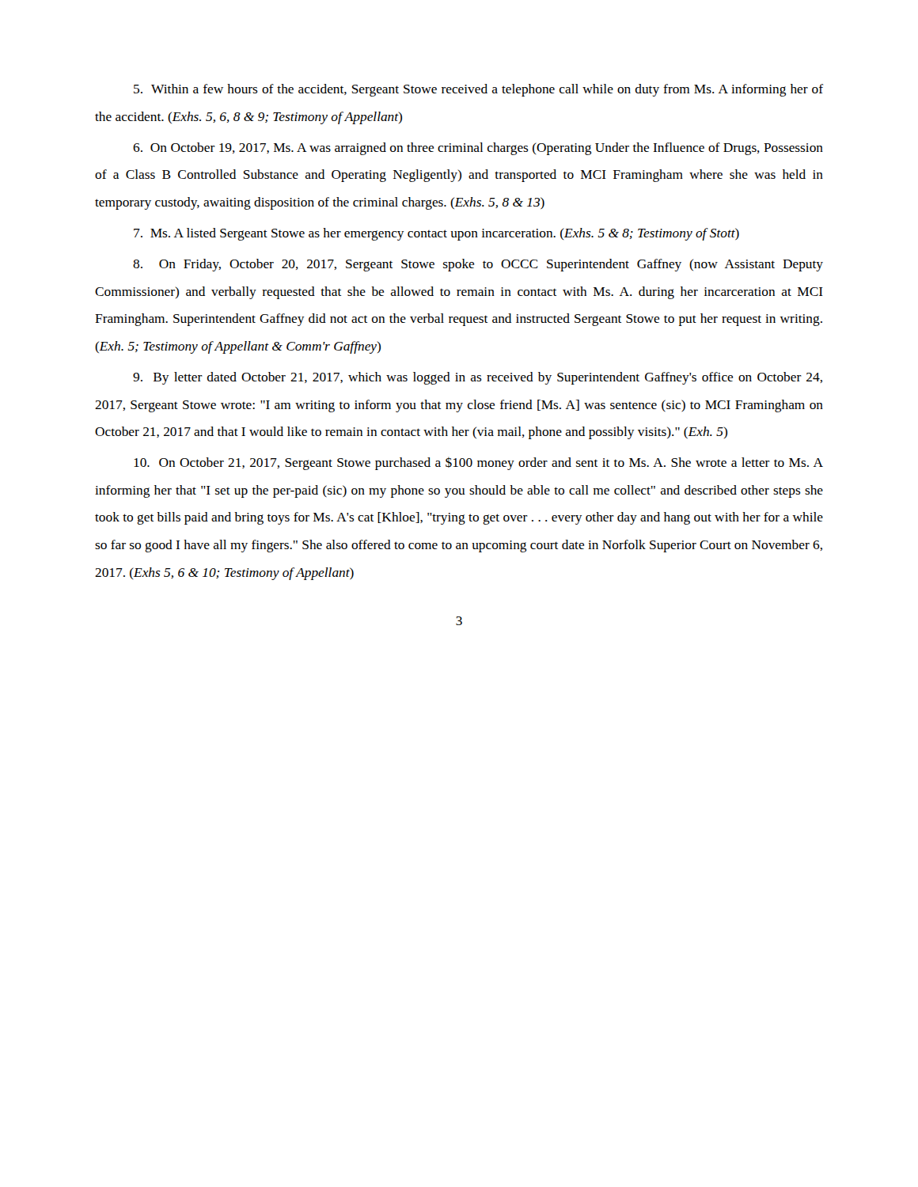5. Within a few hours of the accident, Sergeant Stowe received a telephone call while on duty from Ms. A informing her of the accident. (Exhs. 5, 6, 8 & 9; Testimony of Appellant)
6. On October 19, 2017, Ms. A was arraigned on three criminal charges (Operating Under the Influence of Drugs, Possession of a Class B Controlled Substance and Operating Negligently) and transported to MCI Framingham where she was held in temporary custody, awaiting disposition of the criminal charges. (Exhs. 5, 8 & 13)
7. Ms. A listed Sergeant Stowe as her emergency contact upon incarceration. (Exhs. 5 & 8; Testimony of Stott)
8. On Friday, October 20, 2017, Sergeant Stowe spoke to OCCC Superintendent Gaffney (now Assistant Deputy Commissioner) and verbally requested that she be allowed to remain in contact with Ms. A. during her incarceration at MCI Framingham. Superintendent Gaffney did not act on the verbal request and instructed Sergeant Stowe to put her request in writing. (Exh. 5; Testimony of Appellant & Comm'r Gaffney)
9. By letter dated October 21, 2017, which was logged in as received by Superintendent Gaffney's office on October 24, 2017, Sergeant Stowe wrote: "I am writing to inform you that my close friend [Ms. A] was sentence (sic) to MCI Framingham on October 21, 2017 and that I would like to remain in contact with her (via mail, phone and possibly visits)." (Exh. 5)
10. On October 21, 2017, Sergeant Stowe purchased a $100 money order and sent it to Ms. A. She wrote a letter to Ms. A informing her that "I set up the per-paid (sic) on my phone so you should be able to call me collect" and described other steps she took to get bills paid and bring toys for Ms. A's cat [Khloe], "trying to get over . . . every other day and hang out with her for a while so far so good I have all my fingers." She also offered to come to an upcoming court date in Norfolk Superior Court on November 6, 2017. (Exhs 5, 6 & 10; Testimony of Appellant)
3